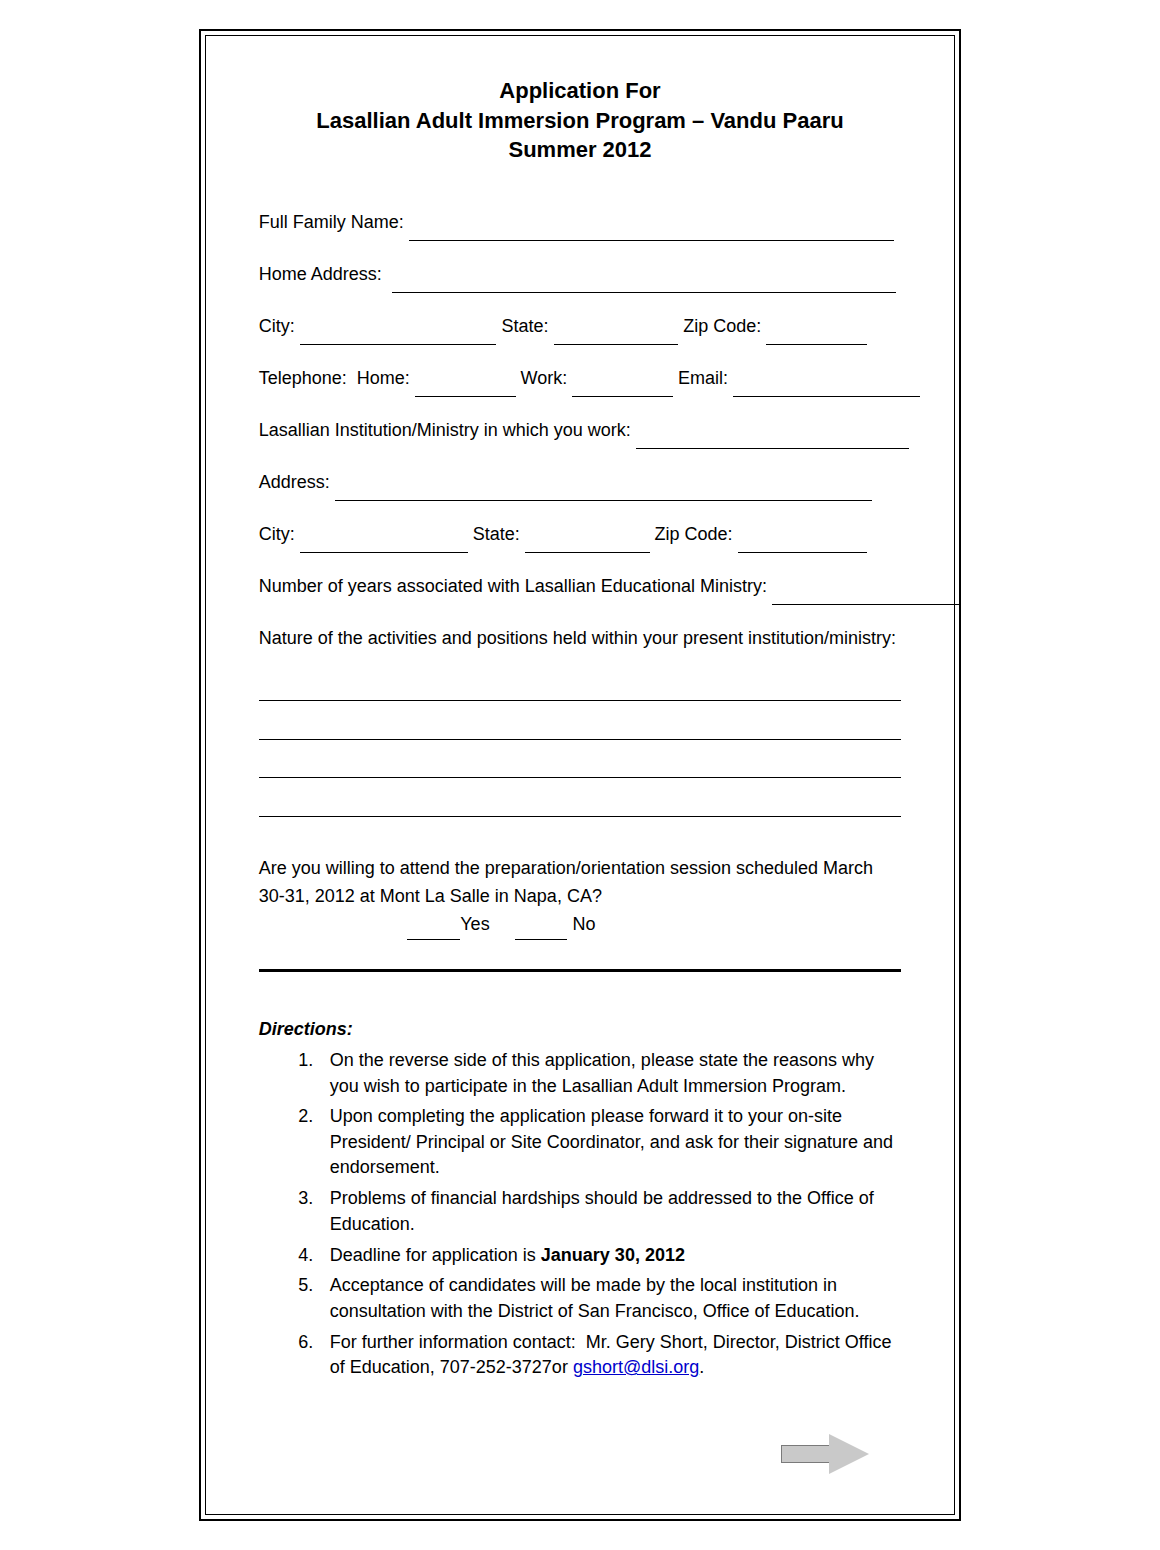Application For
Lasallian Adult Immersion Program – Vandu Paaru
Summer 2012
Full Family Name:
Home Address:
City: State: Zip Code:
Telephone: Home: Work: Email:
Lasallian Institution/Ministry in which you work:
Address:
City: State: Zip Code:
Number of years associated with Lasallian Educational Ministry:
Nature of the activities and positions held within your present institution/ministry:
Are you willing to attend the preparation/orientation session scheduled March 30-31, 2012 at Mont La Salle in Napa, CA? Yes No
Directions:
On the reverse side of this application, please state the reasons why you wish to participate in the Lasallian Adult Immersion Program.
Upon completing the application please forward it to your on-site President/ Principal or Site Coordinator, and ask for their signature and endorsement.
Problems of financial hardships should be addressed to the Office of Education.
Deadline for application is January 30, 2012
Acceptance of candidates will be made by the local institution in consultation with the District of San Francisco, Office of Education.
For further information contact: Mr. Gery Short, Director, District Office of Education, 707-252-3727or gshort@dlsi.org.